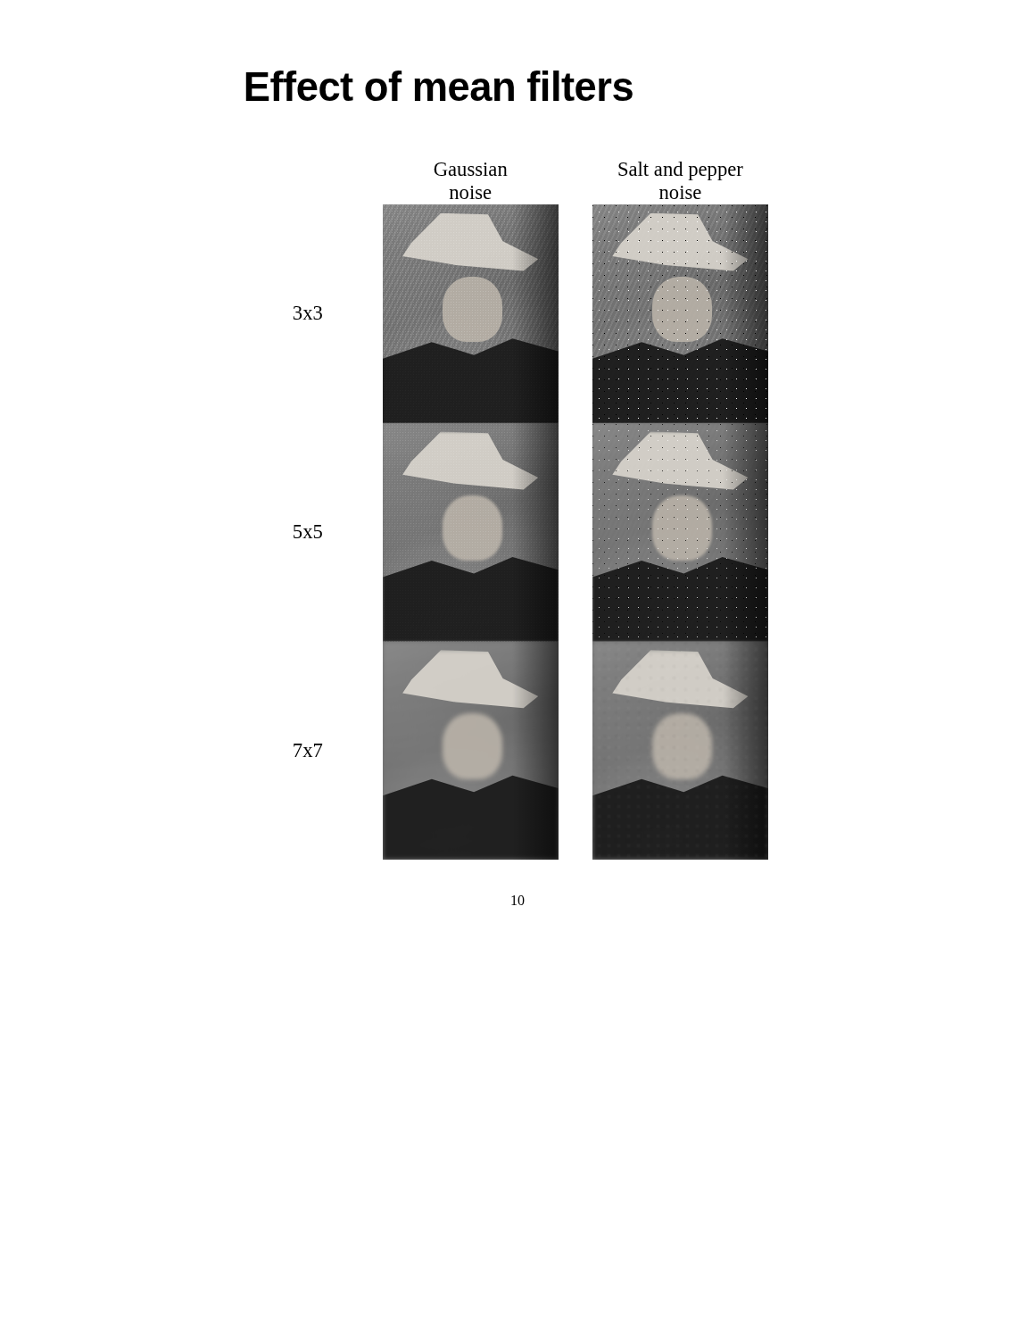Effect of mean filters
| | Gaussian noise | Salt and pepper noise |
| --- | --- | --- |
| 3x3 | | |
| 5x5 | | |
| 7x7 | | |
10